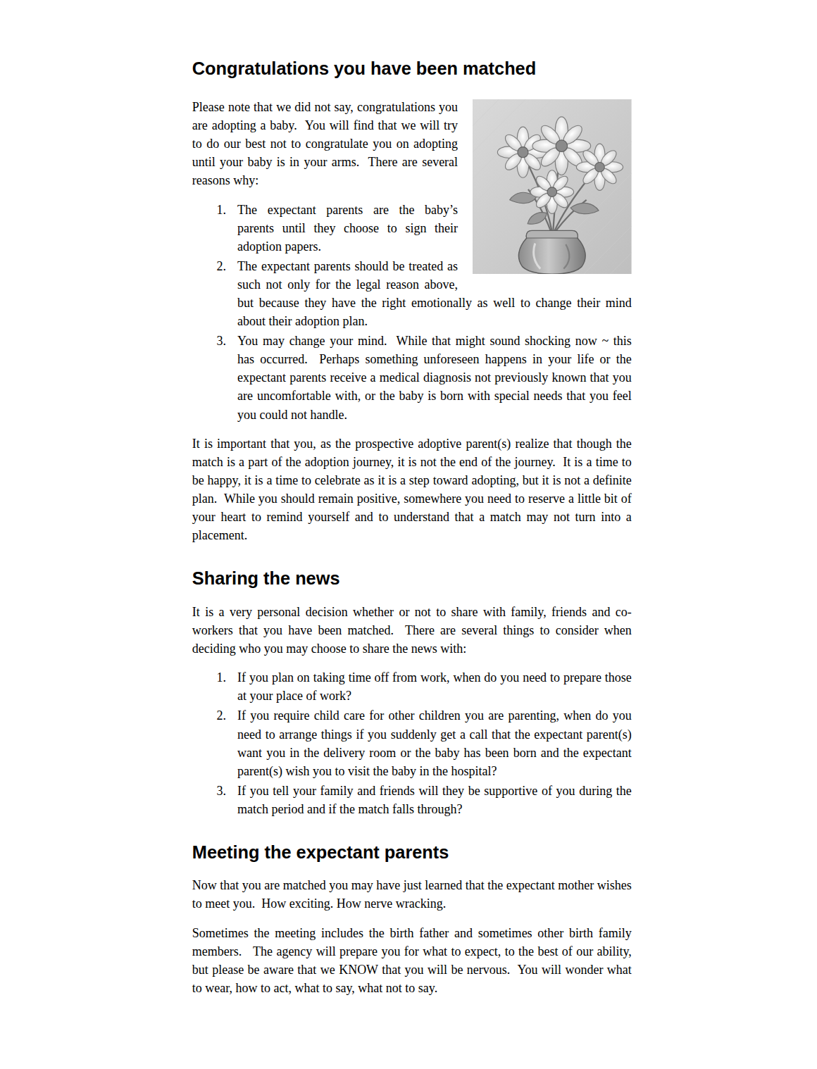Congratulations you have been matched
Please note that we did not say, congratulations you are adopting a baby. You will find that we will try to do our best not to congratulate you on adopting until your baby is in your arms. There are several reasons why:
The expectant parents are the baby’s parents until they choose to sign their adoption papers.
The expectant parents should be treated as such not only for the legal reason above, but because they have the right emotionally as well to change their mind about their adoption plan.
You may change your mind. While that might sound shocking now ~ this has occurred. Perhaps something unforeseen happens in your life or the expectant parents receive a medical diagnosis not previously known that you are uncomfortable with, or the baby is born with special needs that you feel you could not handle.
It is important that you, as the prospective adoptive parent(s) realize that though the match is a part of the adoption journey, it is not the end of the journey. It is a time to be happy, it is a time to celebrate as it is a step toward adopting, but it is not a definite plan. While you should remain positive, somewhere you need to reserve a little bit of your heart to remind yourself and to understand that a match may not turn into a placement.
Sharing the news
It is a very personal decision whether or not to share with family, friends and co-workers that you have been matched. There are several things to consider when deciding who you may choose to share the news with:
If you plan on taking time off from work, when do you need to prepare those at your place of work?
If you require child care for other children you are parenting, when do you need to arrange things if you suddenly get a call that the expectant parent(s) want you in the delivery room or the baby has been born and the expectant parent(s) wish you to visit the baby in the hospital?
If you tell your family and friends will they be supportive of you during the match period and if the match falls through?
Meeting the expectant parents
Now that you are matched you may have just learned that the expectant mother wishes to meet you. How exciting. How nerve wracking.
Sometimes the meeting includes the birth father and sometimes other birth family members. The agency will prepare you for what to expect, to the best of our ability, but please be aware that we KNOW that you will be nervous. You will wonder what to wear, how to act, what to say, what not to say.